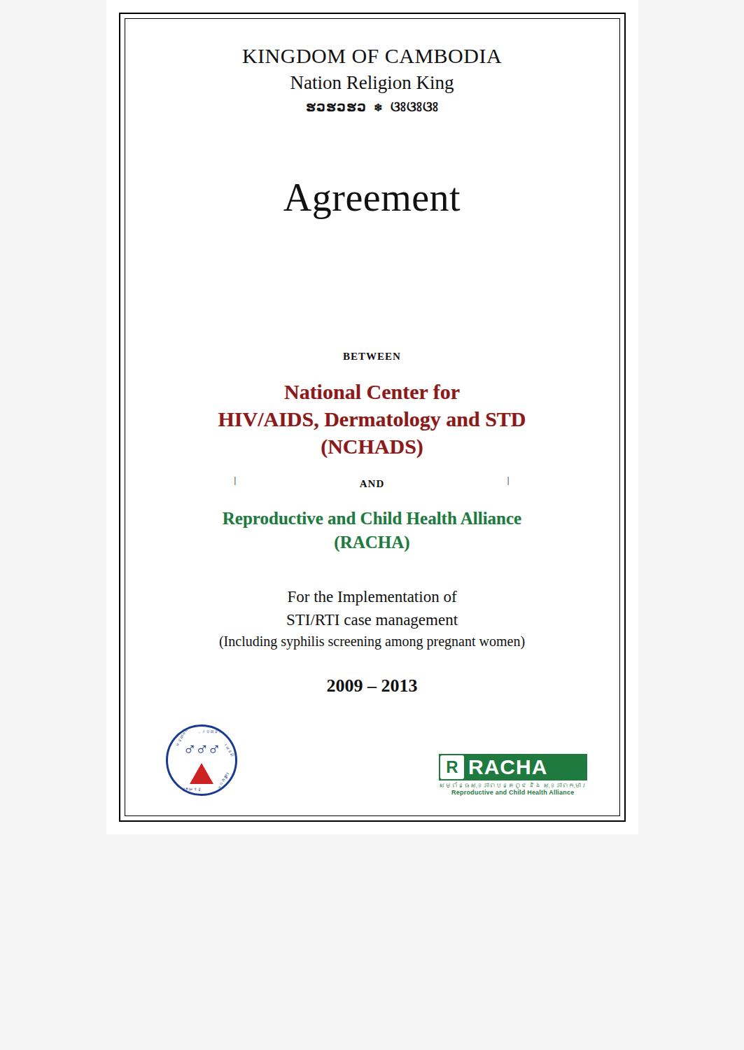KINGDOM OF CAMBODIA
Nation Religion King
ຮວຮວຮວ❄ଓଃଓଃଓଃ
Agreement
BETWEEN
National Center for
HIV/AIDS, Dermatology and STD
(NCHADS)
 | AND | 
Reproductive and Child Health Alliance
(RACHA)
For the Implementation of
STI/RTI case management
(Including syphilis screening among pregnant women)
2009 – 2013
មជ្ឈមណ្ឌលជាតិ ប្រយុទ្ធនឹងជំងឺ អេដស៍ សើស្បែក និងកាមរោគ
♂♂♂
R
RACHA
សម្ព័ន្ធសុខភាពបន្តពូជ និង សុខភាពកុមារ
Reproductive and Child Health Alliance